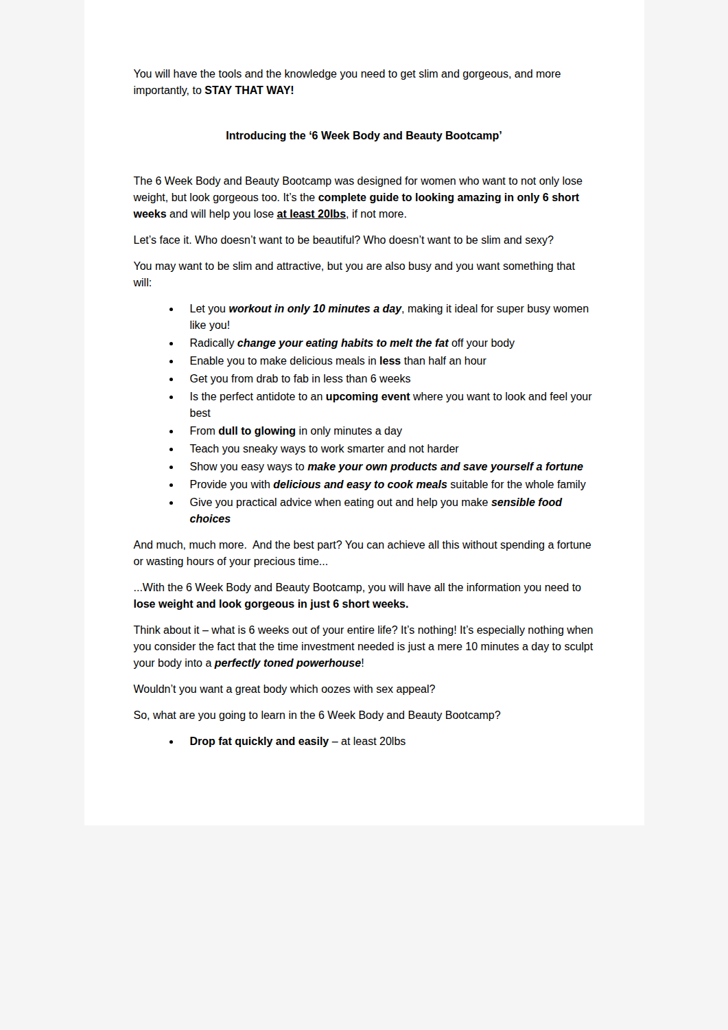You will have the tools and the knowledge you need to get slim and gorgeous, and more importantly, to STAY THAT WAY!
Introducing the ‘6 Week Body and Beauty Bootcamp’
The 6 Week Body and Beauty Bootcamp was designed for women who want to not only lose weight, but look gorgeous too. It’s the complete guide to looking amazing in only 6 short weeks and will help you lose at least 20lbs, if not more.
Let’s face it. Who doesn’t want to be beautiful? Who doesn’t want to be slim and sexy?
You may want to be slim and attractive, but you are also busy and you want something that will:
Let you workout in only 10 minutes a day, making it ideal for super busy women like you!
Radically change your eating habits to melt the fat off your body
Enable you to make delicious meals in less than half an hour
Get you from drab to fab in less than 6 weeks
Is the perfect antidote to an upcoming event where you want to look and feel your best
From dull to glowing in only minutes a day
Teach you sneaky ways to work smarter and not harder
Show you easy ways to make your own products and save yourself a fortune
Provide you with delicious and easy to cook meals suitable for the whole family
Give you practical advice when eating out and help you make sensible food choices
And much, much more. And the best part? You can achieve all this without spending a fortune or wasting hours of your precious time...
...With the 6 Week Body and Beauty Bootcamp, you will have all the information you need to lose weight and look gorgeous in just 6 short weeks.
Think about it – what is 6 weeks out of your entire life? It’s nothing! It’s especially nothing when you consider the fact that the time investment needed is just a mere 10 minutes a day to sculpt your body into a perfectly toned powerhouse!
Wouldn’t you want a great body which oozes with sex appeal?
So, what are you going to learn in the 6 Week Body and Beauty Bootcamp?
Drop fat quickly and easily – at least 20lbs